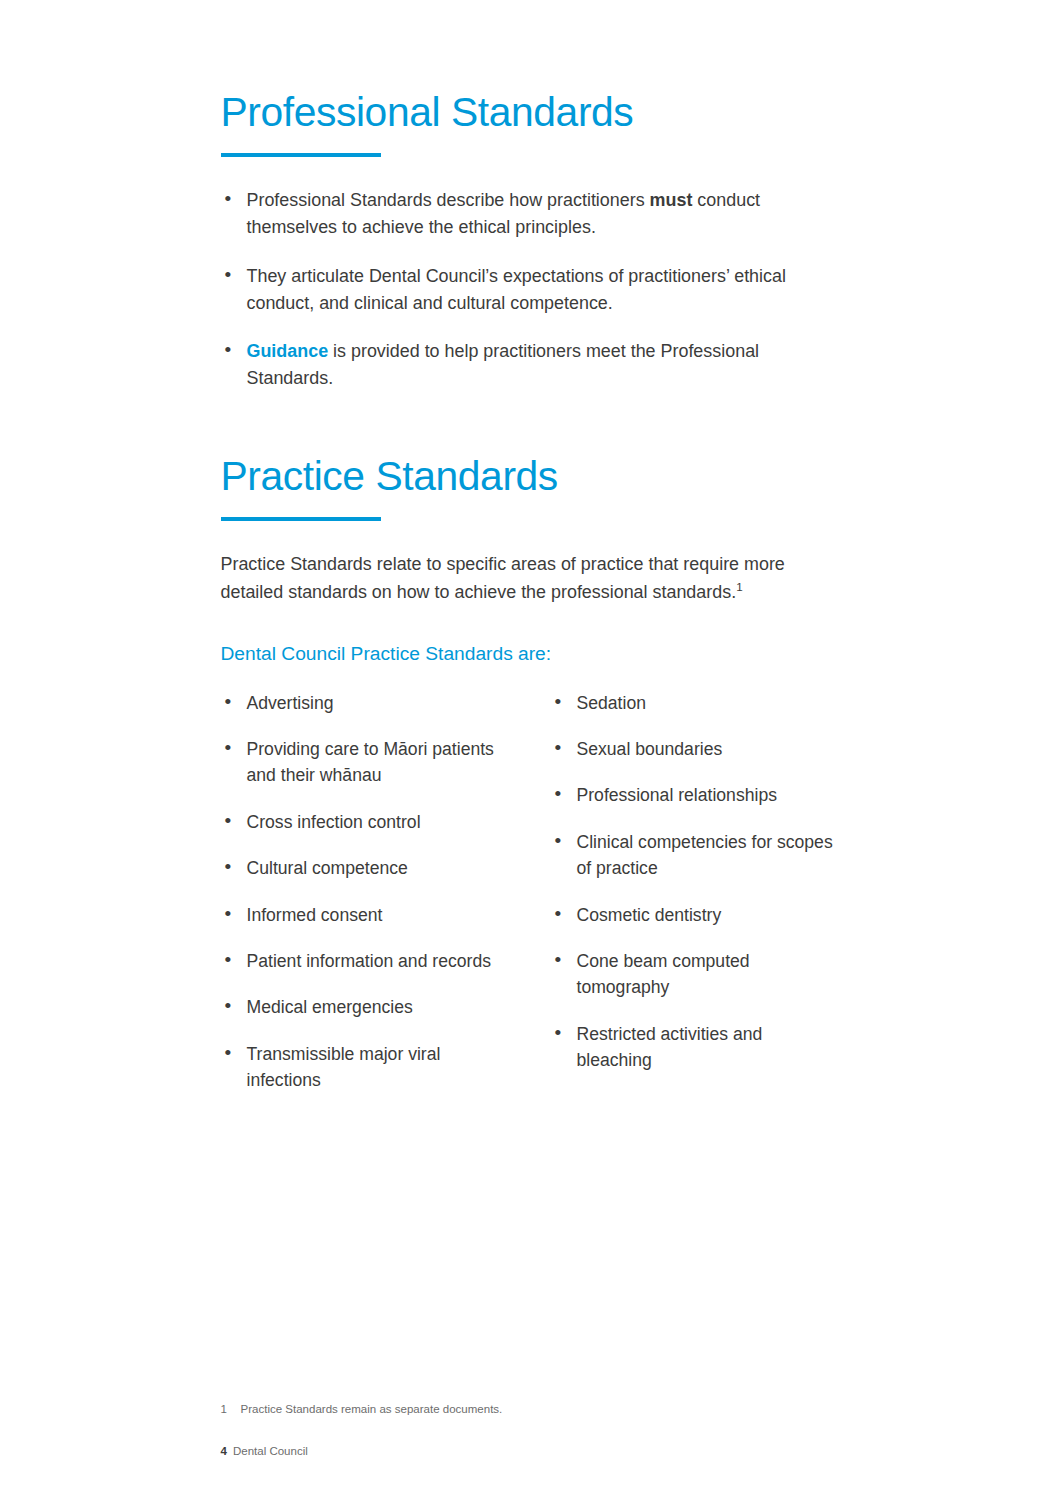Professional Standards
Professional Standards describe how practitioners must conduct themselves to achieve the ethical principles.
They articulate Dental Council’s expectations of practitioners’ ethical conduct, and clinical and cultural competence.
Guidance is provided to help practitioners meet the Professional Standards.
Practice Standards
Practice Standards relate to specific areas of practice that require more detailed standards on how to achieve the professional standards.1
Dental Council Practice Standards are:
Advertising
Providing care to Māori patients and their whānau
Cross infection control
Cultural competence
Informed consent
Patient information and records
Medical emergencies
Transmissible major viral infections
Sedation
Sexual boundaries
Professional relationships
Clinical competencies for scopes of practice
Cosmetic dentistry
Cone beam computed tomography
Restricted activities and bleaching
1 Practice Standards remain as separate documents.
4 Dental Council